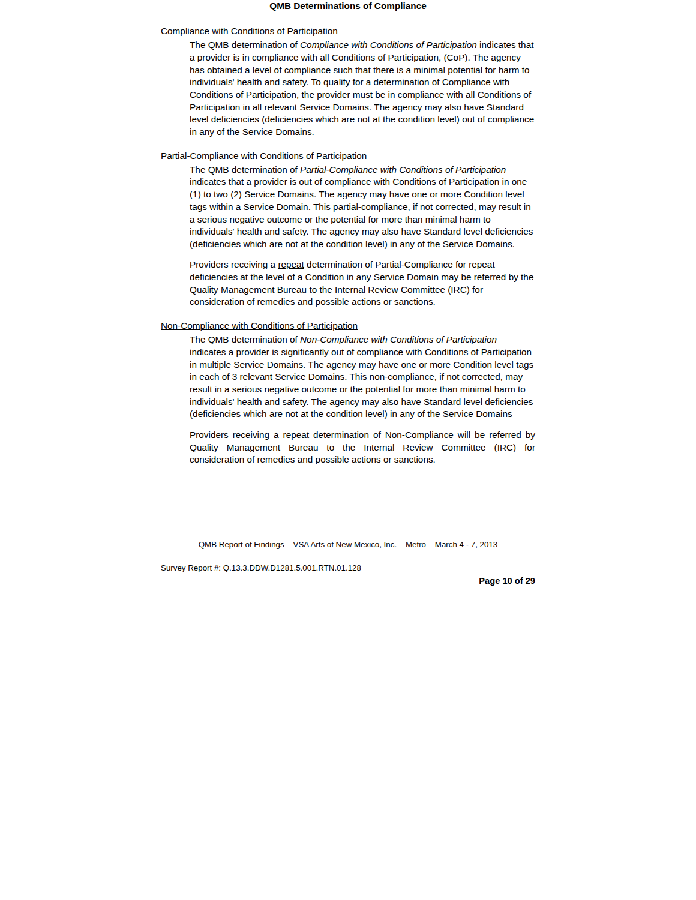QMB Determinations of Compliance
Compliance with Conditions of Participation
The QMB determination of Compliance with Conditions of Participation indicates that a provider is in compliance with all Conditions of Participation, (CoP). The agency has obtained a level of compliance such that there is a minimal potential for harm to individuals' health and safety. To qualify for a determination of Compliance with Conditions of Participation, the provider must be in compliance with all Conditions of Participation in all relevant Service Domains. The agency may also have Standard level deficiencies (deficiencies which are not at the condition level) out of compliance in any of the Service Domains.
Partial-Compliance with Conditions of Participation
The QMB determination of Partial-Compliance with Conditions of Participation indicates that a provider is out of compliance with Conditions of Participation in one (1) to two (2) Service Domains. The agency may have one or more Condition level tags within a Service Domain. This partial-compliance, if not corrected, may result in a serious negative outcome or the potential for more than minimal harm to individuals' health and safety. The agency may also have Standard level deficiencies (deficiencies which are not at the condition level) in any of the Service Domains.
Providers receiving a repeat determination of Partial-Compliance for repeat deficiencies at the level of a Condition in any Service Domain may be referred by the Quality Management Bureau to the Internal Review Committee (IRC) for consideration of remedies and possible actions or sanctions.
Non-Compliance with Conditions of Participation
The QMB determination of Non-Compliance with Conditions of Participation indicates a provider is significantly out of compliance with Conditions of Participation in multiple Service Domains. The agency may have one or more Condition level tags in each of 3 relevant Service Domains. This non-compliance, if not corrected, may result in a serious negative outcome or the potential for more than minimal harm to individuals' health and safety. The agency may also have Standard level deficiencies (deficiencies which are not at the condition level) in any of the Service Domains
Providers receiving a repeat determination of Non-Compliance will be referred by Quality Management Bureau to the Internal Review Committee (IRC) for consideration of remedies and possible actions or sanctions.
QMB Report of Findings – VSA Arts of New Mexico, Inc. – Metro – March 4 - 7, 2013
Survey Report #: Q.13.3.DDW.D1281.5.001.RTN.01.128
Page 10 of 29